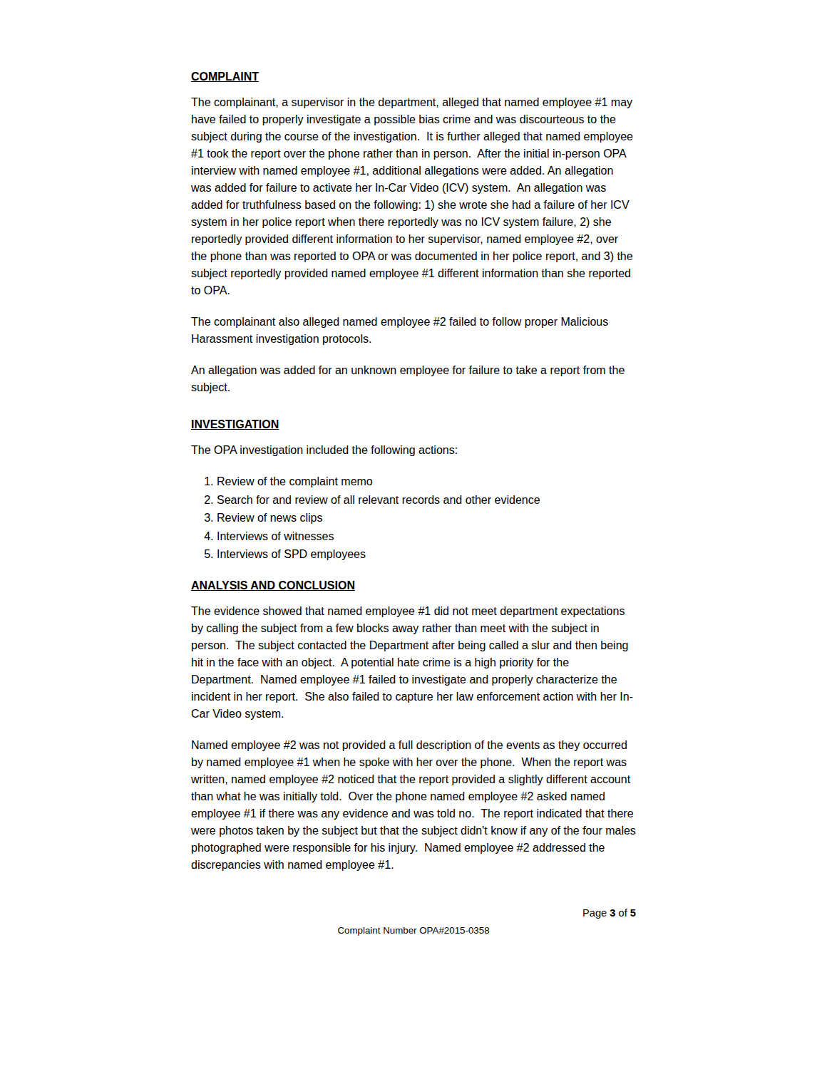COMPLAINT
The complainant, a supervisor in the department, alleged that named employee #1 may have failed to properly investigate a possible bias crime and was discourteous to the subject during the course of the investigation. It is further alleged that named employee #1 took the report over the phone rather than in person. After the initial in-person OPA interview with named employee #1, additional allegations were added. An allegation was added for failure to activate her In-Car Video (ICV) system. An allegation was added for truthfulness based on the following: 1) she wrote she had a failure of her ICV system in her police report when there reportedly was no ICV system failure, 2) she reportedly provided different information to her supervisor, named employee #2, over the phone than was reported to OPA or was documented in her police report, and 3) the subject reportedly provided named employee #1 different information than she reported to OPA.
The complainant also alleged named employee #2 failed to follow proper Malicious Harassment investigation protocols.
An allegation was added for an unknown employee for failure to take a report from the subject.
INVESTIGATION
The OPA investigation included the following actions:
Review of the complaint memo
Search for and review of all relevant records and other evidence
Review of news clips
Interviews of witnesses
Interviews of SPD employees
ANALYSIS AND CONCLUSION
The evidence showed that named employee #1 did not meet department expectations by calling the subject from a few blocks away rather than meet with the subject in person. The subject contacted the Department after being called a slur and then being hit in the face with an object. A potential hate crime is a high priority for the Department. Named employee #1 failed to investigate and properly characterize the incident in her report. She also failed to capture her law enforcement action with her In-Car Video system.
Named employee #2 was not provided a full description of the events as they occurred by named employee #1 when he spoke with her over the phone. When the report was written, named employee #2 noticed that the report provided a slightly different account than what he was initially told. Over the phone named employee #2 asked named employee #1 if there was any evidence and was told no. The report indicated that there were photos taken by the subject but that the subject didn't know if any of the four males photographed were responsible for his injury. Named employee #2 addressed the discrepancies with named employee #1.
Page 3 of 5
Complaint Number OPA#2015-0358